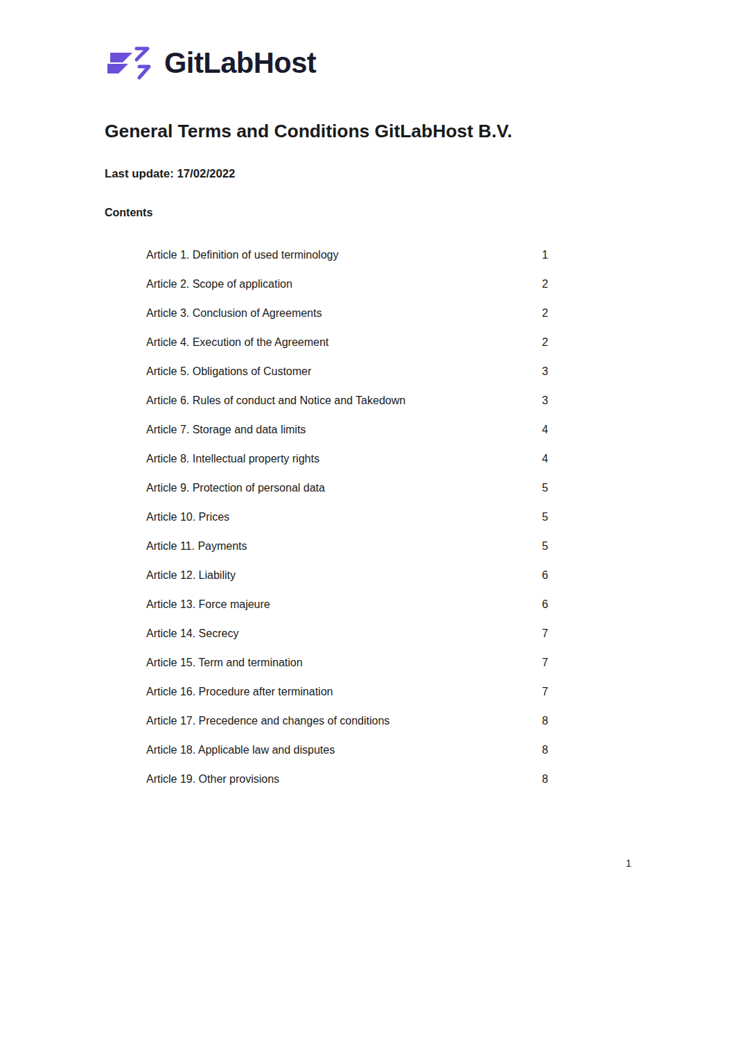GitLabHost
General Terms and Conditions GitLabHost B.V.
Last update: 17/02/2022
Contents
| Article 1. Definition of used terminology | 1 |
| Article 2. Scope of application | 2 |
| Article 3. Conclusion of Agreements | 2 |
| Article 4. Execution of the Agreement | 2 |
| Article 5. Obligations of Customer | 3 |
| Article 6. Rules of conduct and Notice and Takedown | 3 |
| Article 7. Storage and data limits | 4 |
| Article 8. Intellectual property rights | 4 |
| Article 9. Protection of personal data | 5 |
| Article 10. Prices | 5 |
| Article 11. Payments | 5 |
| Article 12. Liability | 6 |
| Article 13. Force majeure | 6 |
| Article 14. Secrecy | 7 |
| Article 15. Term and termination | 7 |
| Article 16. Procedure after termination | 7 |
| Article 17. Precedence and changes of conditions | 8 |
| Article 18. Applicable law and disputes | 8 |
| Article 19. Other provisions | 8 |
1